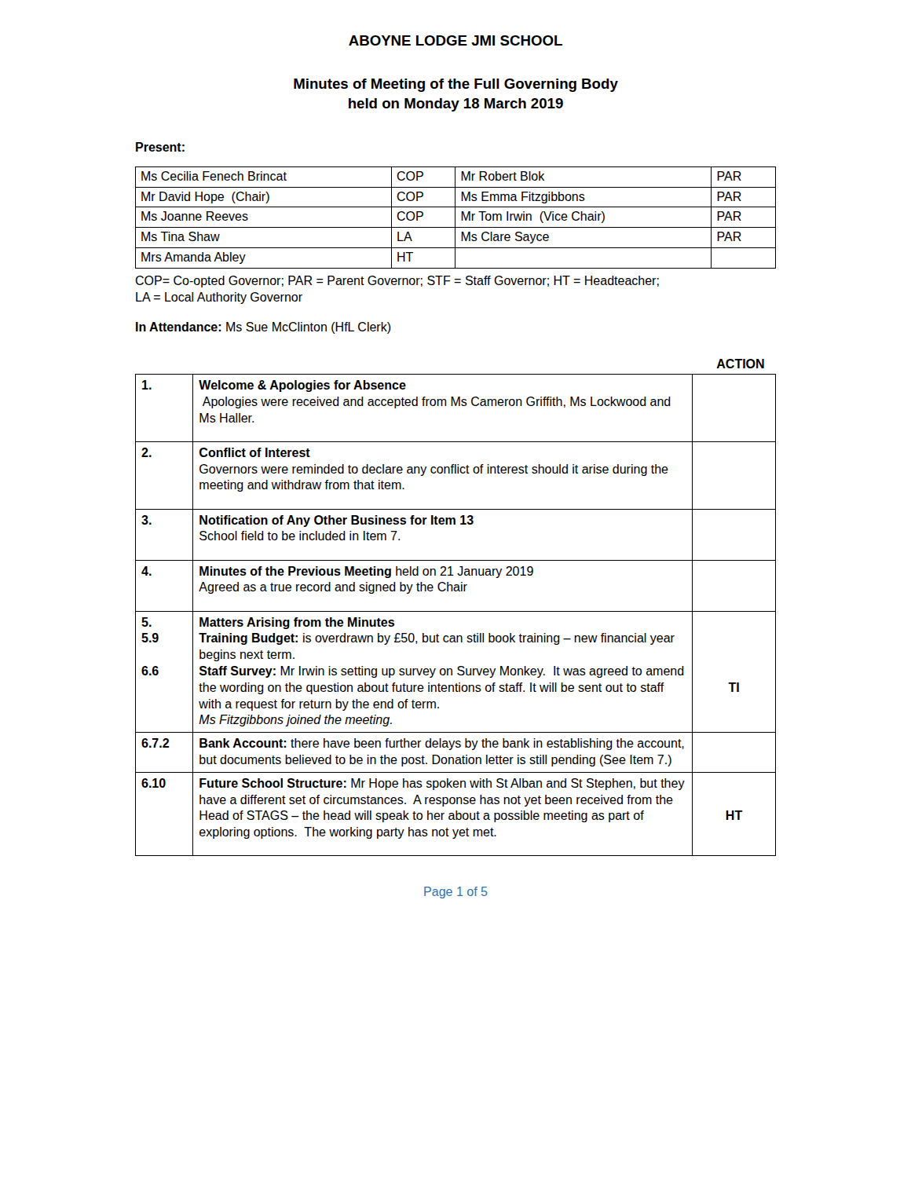ABOYNE LODGE JMI SCHOOL
Minutes of Meeting of the Full Governing Body
held on Monday 18 March 2019
Present:
| Ms Cecilia Fenech Brincat | COP | Mr Robert Blok | PAR |
| Mr David Hope (Chair) | COP | Ms Emma Fitzgibbons | PAR |
| Ms Joanne Reeves | COP | Mr Tom Irwin (Vice Chair) | PAR |
| Ms Tina Shaw | LA | Ms Clare Sayce | PAR |
| Mrs Amanda Abley | HT | | |
COP= Co-opted Governor; PAR = Parent Governor; STF = Staff Governor; HT = Headteacher;
LA = Local Authority Governor
In Attendance: Ms Sue McClinton (HfL Clerk)
ACTION
| 1. | Welcome & Apologies for Absence Apologies were received and accepted from Ms Cameron Griffith, Ms Lockwood and Ms Haller. | |
| 2. | Conflict of Interest Governors were reminded to declare any conflict of interest should it arise during the meeting and withdraw from that item. | |
| 3. | Notification of Any Other Business for Item 13 School field to be included in Item 7. | |
| 4. | Minutes of the Previous Meeting held on 21 January 2019 Agreed as a true record and signed by the Chair | |
| 5. 5.9 6.6 | Matters Arising from the Minutes Training Budget: is overdrawn by £50, but can still book training – new financial year begins next term. Staff Survey: Mr Irwin is setting up survey on Survey Monkey. It was agreed to amend the wording on the question about future intentions of staff. It will be sent out to staff with a request for return by the end of term. Ms Fitzgibbons joined the meeting. | TI |
| 6.7.2 | Bank Account: there have been further delays by the bank in establishing the account, but documents believed to be in the post. Donation letter is still pending (See Item 7.) | |
| 6.10 | Future School Structure: Mr Hope has spoken with St Alban and St Stephen, but they have a different set of circumstances. A response has not yet been received from the Head of STAGS – the head will speak to her about a possible meeting as part of exploring options. The working party has not yet met. | HT |
Page 1 of 5